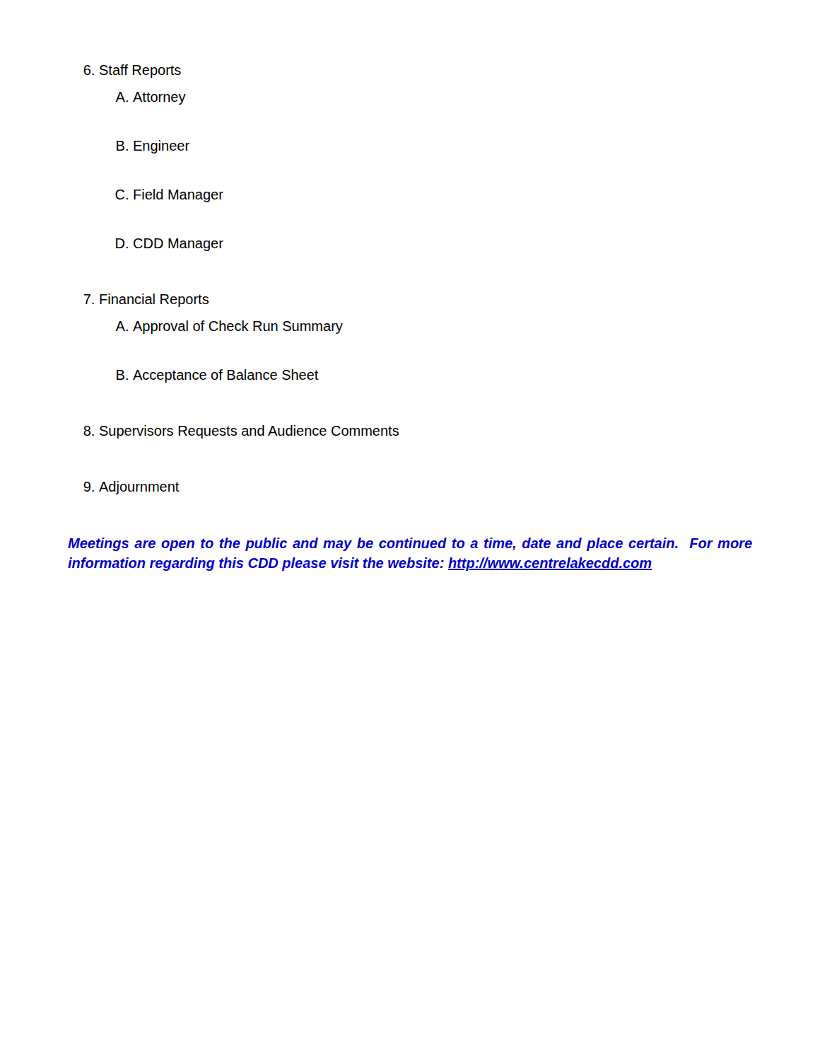Staff Reports
Attorney
Engineer
Field Manager
CDD Manager
Financial Reports
Approval of Check Run Summary
Acceptance of Balance Sheet
Supervisors Requests and Audience Comments
Adjournment
Meetings are open to the public and may be continued to a time, date and place certain. For more information regarding this CDD please visit the website: http://www.centrelakecdd.com